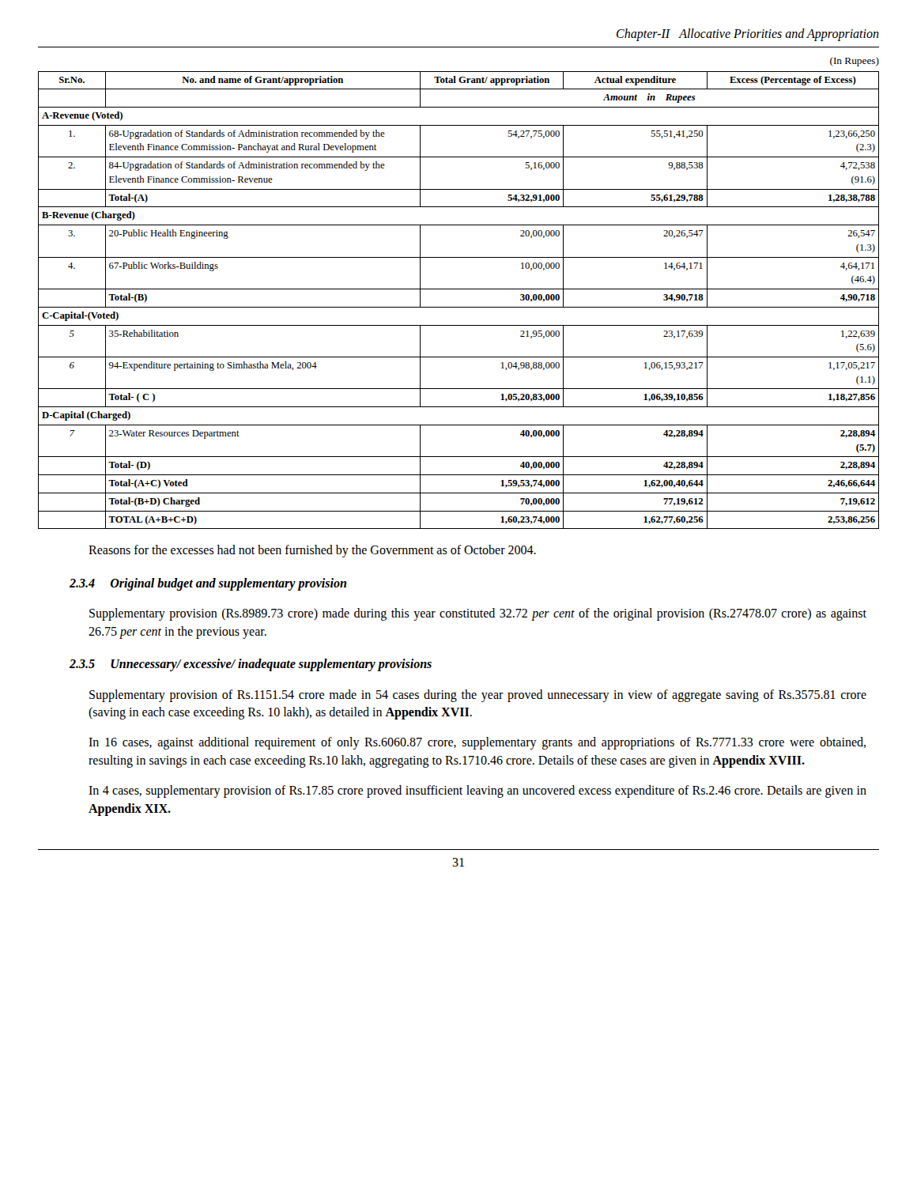Chapter-II Allocative Priorities and Appropriation
(In Rupees)
| Sr.No. | No. and name of Grant/appropriation | Total Grant/ appropriation | Actual expenditure | Excess (Percentage of Excess) |
| --- | --- | --- | --- | --- |
| | | Amount in Rupees |
| A-Revenue (Voted) |
| 1. | 68-Upgradation of Standards of Administration recommended by the Eleventh Finance Commission- Panchayat and Rural Development | 54,27,75,000 | 55,51,41,250 | 1,23,66,250 (2.3) |
| 2. | 84-Upgradation of Standards of Administration recommended by the Eleventh Finance Commission- Revenue | 5,16,000 | 9,88,538 | 4,72,538 (91.6) |
| | Total-(A) | 54,32,91,000 | 55,61,29,788 | 1,28,38,788 |
| B-Revenue (Charged) |
| 3. | 20-Public Health Engineering | 20,00,000 | 20,26,547 | 26,547 (1.3) |
| 4. | 67-Public Works-Buildings | 10,00,000 | 14,64,171 | 4,64,171 (46.4) |
| | Total-(B) | 30,00,000 | 34,90,718 | 4,90,718 |
| C-Capital-(Voted) |
| 5 | 35-Rehabilitation | 21,95,000 | 23,17,639 | 1,22,639 (5.6) |
| 6 | 94-Expenditure pertaining to Simhastha Mela, 2004 | 1,04,98,88,000 | 1,06,15,93,217 | 1,17,05,217 (1.1) |
| | Total- ( C ) | 1,05,20,83,000 | 1,06,39,10,856 | 1,18,27,856 |
| D-Capital (Charged) |
| 7 | 23-Water Resources Department | 40,00,000 | 42,28,894 | 2,28,894 (5.7) |
| | Total- (D) | 40,00,000 | 42,28,894 | 2,28,894 |
| | Total-(A+C) Voted | 1,59,53,74,000 | 1,62,00,40,644 | 2,46,66,644 |
| | Total-(B+D) Charged | 70,00,000 | 77,19,612 | 7,19,612 |
| | TOTAL (A+B+C+D) | 1,60,23,74,000 | 1,62,77,60,256 | 2,53,86,256 |
Reasons for the excesses had not been furnished by the Government as of October 2004.
2.3.4 Original budget and supplementary provision
Supplementary provision (Rs.8989.73 crore) made during this year constituted 32.72 per cent of the original provision (Rs.27478.07 crore) as against 26.75 per cent in the previous year.
2.3.5 Unnecessary/ excessive/ inadequate supplementary provisions
Supplementary provision of Rs.1151.54 crore made in 54 cases during the year proved unnecessary in view of aggregate saving of Rs.3575.81 crore (saving in each case exceeding Rs. 10 lakh), as detailed in Appendix XVII.
In 16 cases, against additional requirement of only Rs.6060.87 crore, supplementary grants and appropriations of Rs.7771.33 crore were obtained, resulting in savings in each case exceeding Rs.10 lakh, aggregating to Rs.1710.46 crore. Details of these cases are given in Appendix XVIII.
In 4 cases, supplementary provision of Rs.17.85 crore proved insufficient leaving an uncovered excess expenditure of Rs.2.46 crore. Details are given in Appendix XIX.
31